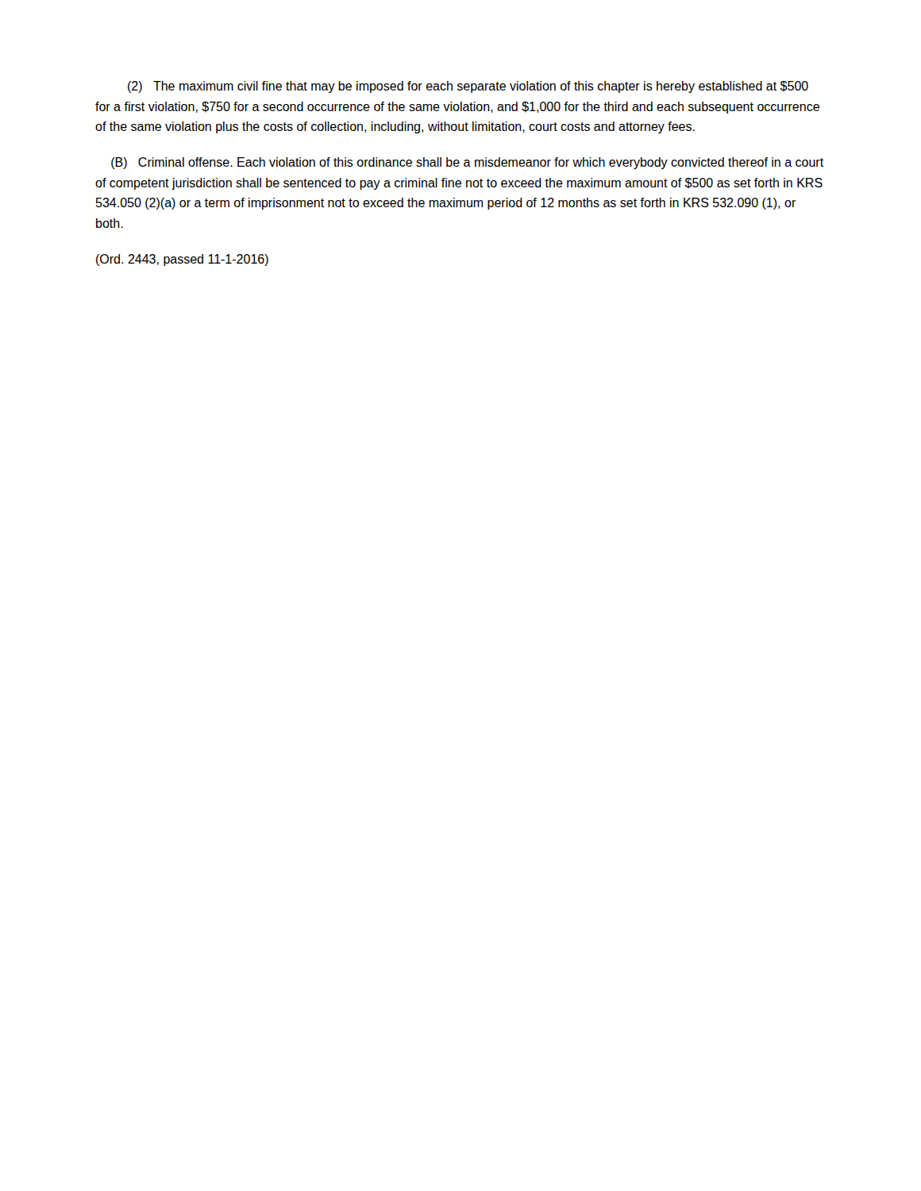(2) The maximum civil fine that may be imposed for each separate violation of this chapter is hereby established at $500 for a first violation, $750 for a second occurrence of the same violation, and $1,000 for the third and each subsequent occurrence of the same violation plus the costs of collection, including, without limitation, court costs and attorney fees.
(B) Criminal offense. Each violation of this ordinance shall be a misdemeanor for which everybody convicted thereof in a court of competent jurisdiction shall be sentenced to pay a criminal fine not to exceed the maximum amount of $500 as set forth in KRS 534.050 (2)(a) or a term of imprisonment not to exceed the maximum period of 12 months as set forth in KRS 532.090 (1), or both.
(Ord. 2443, passed 11-1-2016)